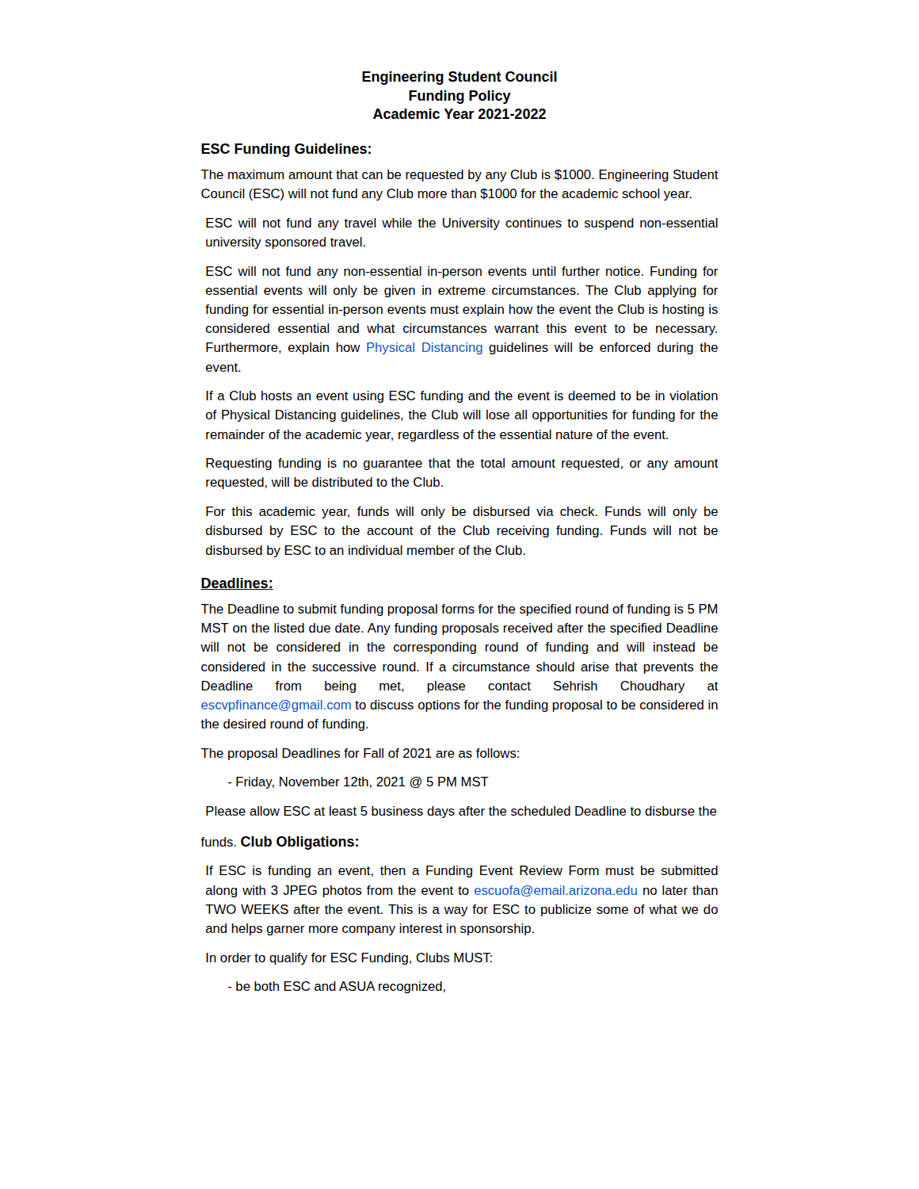Engineering Student Council
Funding Policy
Academic Year 2021-2022
ESC Funding Guidelines:
The maximum amount that can be requested by any Club is $1000. Engineering Student Council (ESC) will not fund any Club more than $1000 for the academic school year.
ESC will not fund any travel while the University continues to suspend non-essential university sponsored travel.
ESC will not fund any non-essential in-person events until further notice. Funding for essential events will only be given in extreme circumstances. The Club applying for funding for essential in-person events must explain how the event the Club is hosting is considered essential and what circumstances warrant this event to be necessary. Furthermore, explain how Physical Distancing guidelines will be enforced during the event.
If a Club hosts an event using ESC funding and the event is deemed to be in violation of Physical Distancing guidelines, the Club will lose all opportunities for funding for the remainder of the academic year, regardless of the essential nature of the event.
Requesting funding is no guarantee that the total amount requested, or any amount requested, will be distributed to the Club.
For this academic year, funds will only be disbursed via check. Funds will only be disbursed by ESC to the account of the Club receiving funding. Funds will not be disbursed by ESC to an individual member of the Club.
Deadlines:
The Deadline to submit funding proposal forms for the specified round of funding is 5 PM MST on the listed due date. Any funding proposals received after the specified Deadline will not be considered in the corresponding round of funding and will instead be considered in the successive round. If a circumstance should arise that prevents the Deadline from being met, please contact Sehrish Choudhary at escvpfinance@gmail.com to discuss options for the funding proposal to be considered in the desired round of funding.
The proposal Deadlines for Fall of 2021 are as follows:
- Friday, November 12th, 2021 @ 5 PM MST
Please allow ESC at least 5 business days after the scheduled Deadline to disburse the
funds. Club Obligations:
If ESC is funding an event, then a Funding Event Review Form must be submitted along with 3 JPEG photos from the event to escuofa@email.arizona.edu no later than TWO WEEKS after the event. This is a way for ESC to publicize some of what we do and helps garner more company interest in sponsorship.
In order to qualify for ESC Funding, Clubs MUST:
- be both ESC and ASUA recognized,